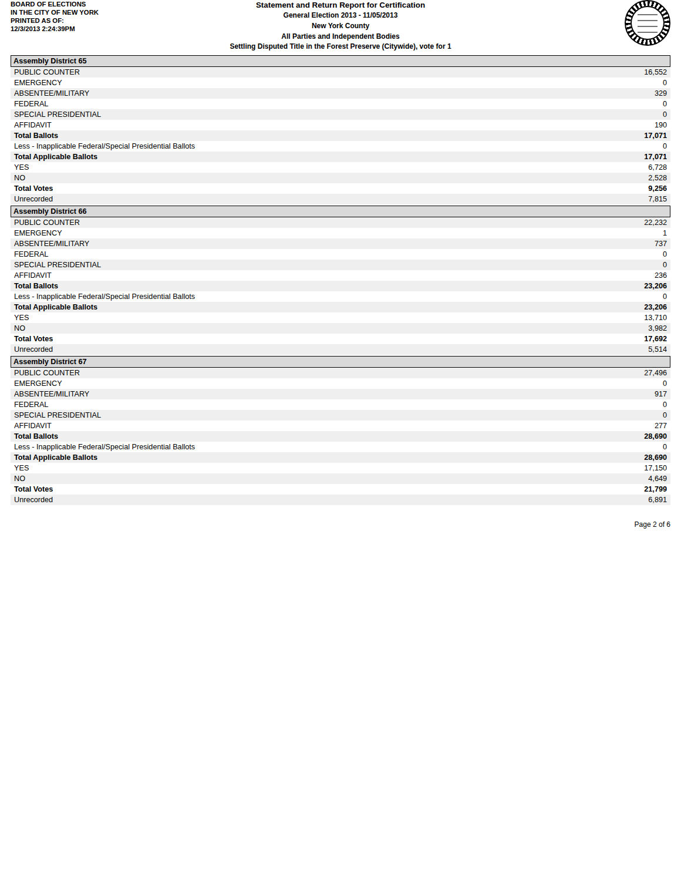BOARD OF ELECTIONS
IN THE CITY OF NEW YORK
PRINTED AS OF:
12/3/2013 2:24:39PM
Statement and Return Report for Certification
General Election 2013 - 11/05/2013
New York County
All Parties and Independent Bodies
Settling Disputed Title in the Forest Preserve (Citywide), vote for 1
Assembly District 65
| PUBLIC COUNTER | 16,552 |
| EMERGENCY | 0 |
| ABSENTEE/MILITARY | 329 |
| FEDERAL | 0 |
| SPECIAL PRESIDENTIAL | 0 |
| AFFIDAVIT | 190 |
| Total Ballots | 17,071 |
| Less - Inapplicable Federal/Special Presidential Ballots | 0 |
| Total Applicable Ballots | 17,071 |
| YES | 6,728 |
| NO | 2,528 |
| Total Votes | 9,256 |
| Unrecorded | 7,815 |
Assembly District 66
| PUBLIC COUNTER | 22,232 |
| EMERGENCY | 1 |
| ABSENTEE/MILITARY | 737 |
| FEDERAL | 0 |
| SPECIAL PRESIDENTIAL | 0 |
| AFFIDAVIT | 236 |
| Total Ballots | 23,206 |
| Less - Inapplicable Federal/Special Presidential Ballots | 0 |
| Total Applicable Ballots | 23,206 |
| YES | 13,710 |
| NO | 3,982 |
| Total Votes | 17,692 |
| Unrecorded | 5,514 |
Assembly District 67
| PUBLIC COUNTER | 27,496 |
| EMERGENCY | 0 |
| ABSENTEE/MILITARY | 917 |
| FEDERAL | 0 |
| SPECIAL PRESIDENTIAL | 0 |
| AFFIDAVIT | 277 |
| Total Ballots | 28,690 |
| Less - Inapplicable Federal/Special Presidential Ballots | 0 |
| Total Applicable Ballots | 28,690 |
| YES | 17,150 |
| NO | 4,649 |
| Total Votes | 21,799 |
| Unrecorded | 6,891 |
Page 2 of 6